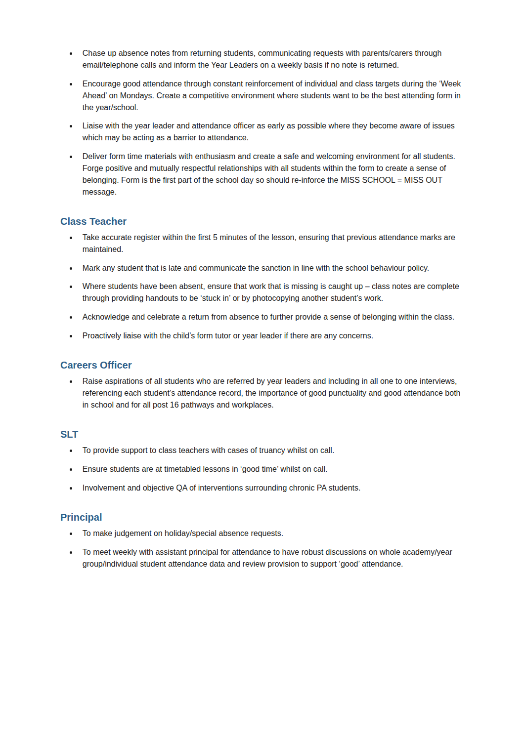Chase up absence notes from returning students, communicating requests with parents/carers through email/telephone calls and inform the Year Leaders on a weekly basis if no note is returned.
Encourage good attendance through constant reinforcement of individual and class targets during the ‘Week Ahead’ on Mondays. Create a competitive environment where students want to be the best attending form in the year/school.
Liaise with the year leader and attendance officer as early as possible where they become aware of issues which may be acting as a barrier to attendance.
Deliver form time materials with enthusiasm and create a safe and welcoming environment for all students. Forge positive and mutually respectful relationships with all students within the form to create a sense of belonging. Form is the first part of the school day so should re-inforce the MISS SCHOOL = MISS OUT message.
Class Teacher
Take accurate register within the first 5 minutes of the lesson, ensuring that previous attendance marks are maintained.
Mark any student that is late and communicate the sanction in line with the school behaviour policy.
Where students have been absent, ensure that work that is missing is caught up – class notes are complete through providing handouts to be ‘stuck in’ or by photocopying another student’s work.
Acknowledge and celebrate a return from absence to further provide a sense of belonging within the class.
Proactively liaise with the child’s form tutor or year leader if there are any concerns.
Careers Officer
Raise aspirations of all students who are referred by year leaders and including in all one to one interviews, referencing each student’s attendance record, the importance of good punctuality and good attendance both in school and for all post 16 pathways and workplaces.
SLT
To provide support to class teachers with cases of truancy whilst on call.
Ensure students are at timetabled lessons in ‘good time’ whilst on call.
Involvement and objective QA of interventions surrounding chronic PA students.
Principal
To make judgement on holiday/special absence requests.
To meet weekly with assistant principal for attendance to have robust discussions on whole academy/year group/individual student attendance data and review provision to support ‘good’ attendance.